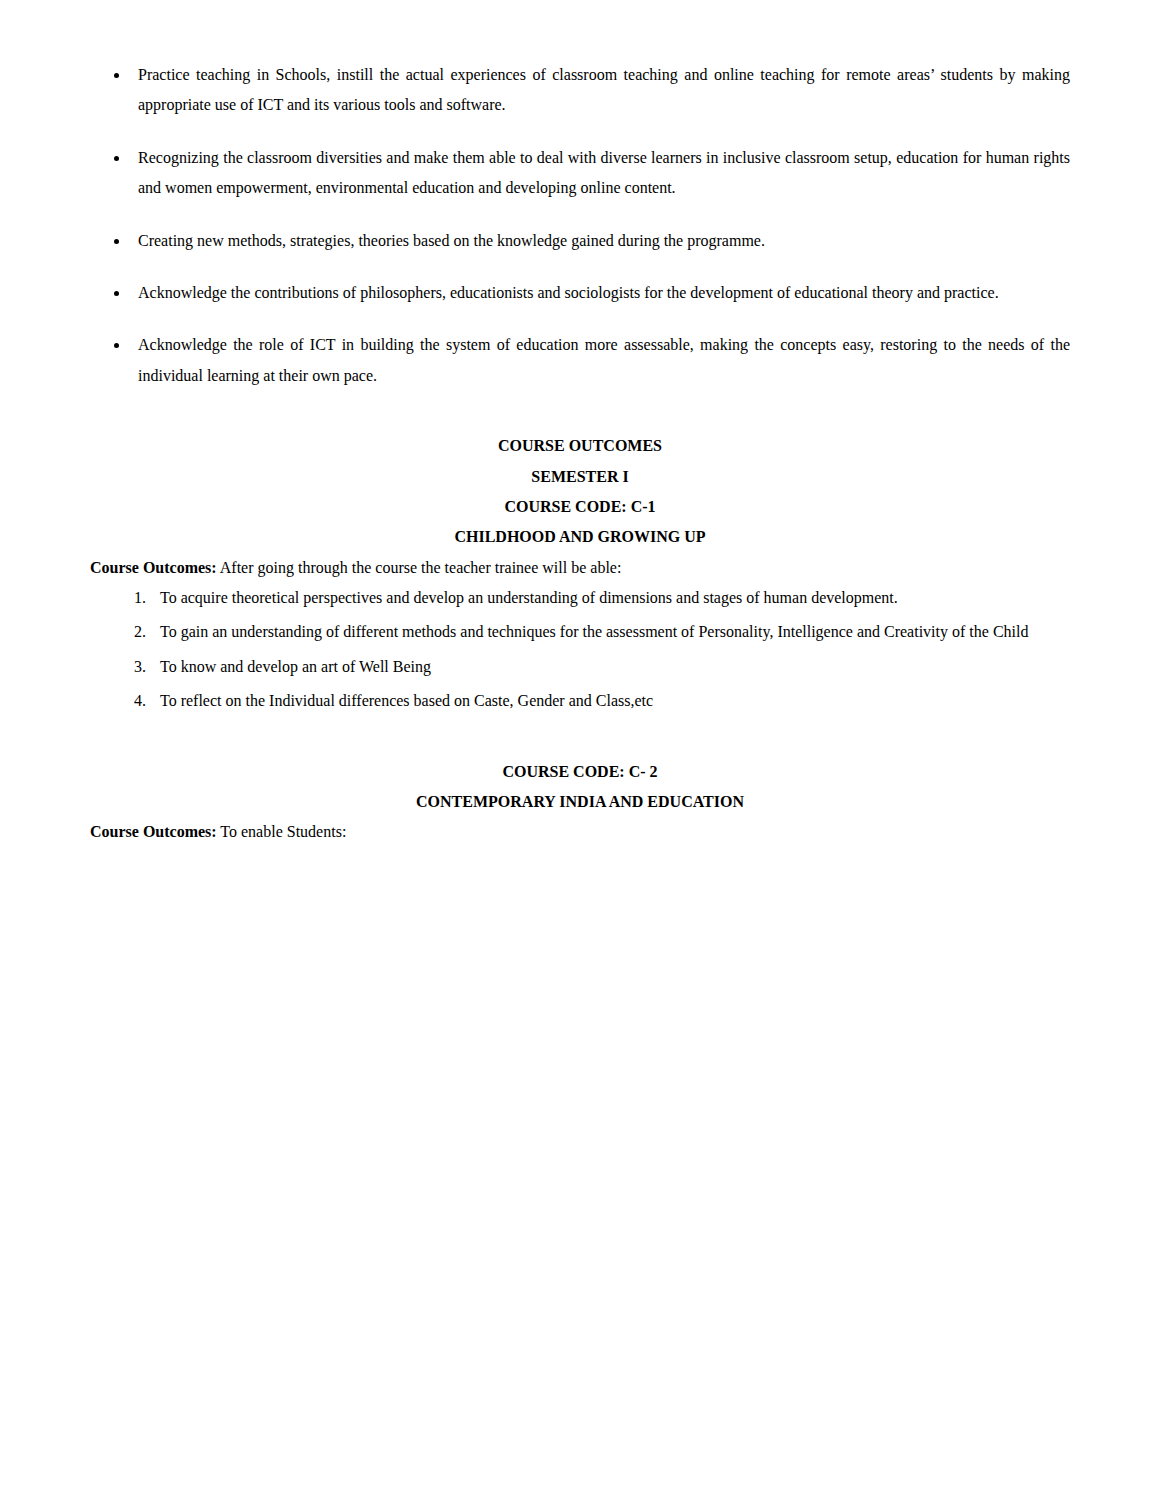Practice teaching in Schools, instill the actual experiences of classroom teaching and online teaching for remote areas’ students by making appropriate use of ICT and its various tools and software.
Recognizing the classroom diversities and make them able to deal with diverse learners in inclusive classroom setup, education for human rights and women empowerment, environmental education and developing online content.
Creating new methods, strategies, theories based on the knowledge gained during the programme.
Acknowledge the contributions of philosophers, educationists and sociologists for the development of educational theory and practice.
Acknowledge the role of ICT in building the system of education more assessable, making the concepts easy, restoring to the needs of the individual learning at their own pace.
COURSE OUTCOMES
SEMESTER I
COURSE CODE: C-1
CHILDHOOD AND GROWING UP
Course Outcomes: After going through the course the teacher trainee will be able:
To acquire theoretical perspectives and develop an understanding of dimensions and stages of human development.
To gain an understanding of different methods and techniques for the assessment of Personality, Intelligence and Creativity of the Child
To know and develop an art of Well Being
To reflect on the Individual differences based on Caste, Gender and Class,etc
COURSE CODE: C- 2
CONTEMPORARY INDIA AND EDUCATION
Course Outcomes: To enable Students: